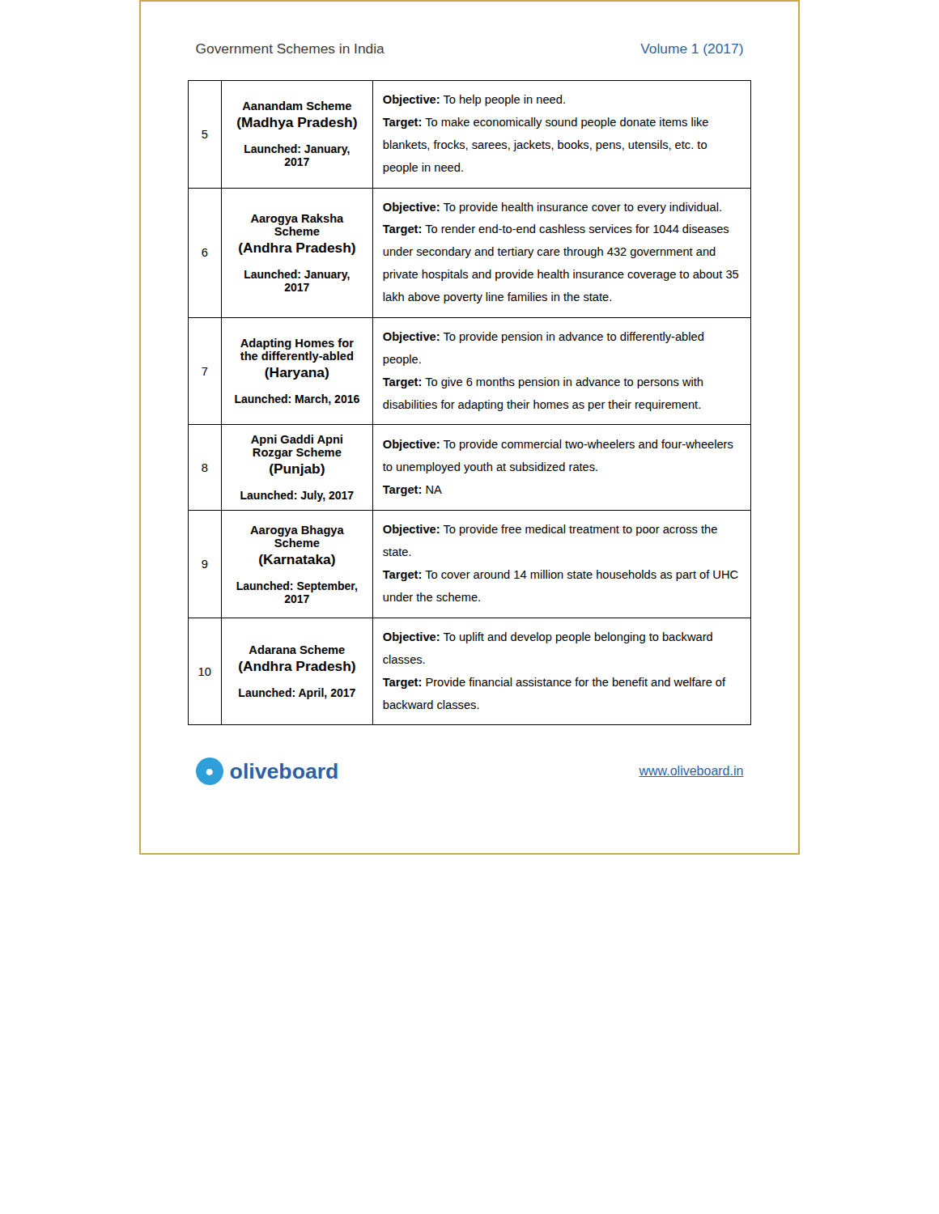Government Schemes in India Volume 1 (2017)
| 5 | Aanandam Scheme (Madhya Pradesh) Launched: January, 2017 | Objective: To help people in need. Target: To make economically sound people donate items like blankets, frocks, sarees, jackets, books, pens, utensils, etc. to people in need. |
| 6 | Aarogya Raksha Scheme (Andhra Pradesh) Launched: January, 2017 | Objective: To provide health insurance cover to every individual. Target: To render end-to-end cashless services for 1044 diseases under secondary and tertiary care through 432 government and private hospitals and provide health insurance coverage to about 35 lakh above poverty line families in the state. |
| 7 | Adapting Homes for the differently-abled (Haryana) Launched: March, 2016 | Objective: To provide pension in advance to differently-abled people. Target: To give 6 months pension in advance to persons with disabilities for adapting their homes as per their requirement. |
| 8 | Apni Gaddi Apni Rozgar Scheme (Punjab) Launched: July, 2017 | Objective: To provide commercial two-wheelers and four-wheelers to unemployed youth at subsidized rates. Target: NA |
| 9 | Aarogya Bhagya Scheme (Karnataka) Launched: September, 2017 | Objective: To provide free medical treatment to poor across the state. Target: To cover around 14 million state households as part of UHC under the scheme. |
| 10 | Adarana Scheme (Andhra Pradesh) Launched: April, 2017 | Objective: To uplift and develop people belonging to backward classes. Target: Provide financial assistance for the benefit and welfare of backward classes. |
● oliveboard
www.oliveboard.in